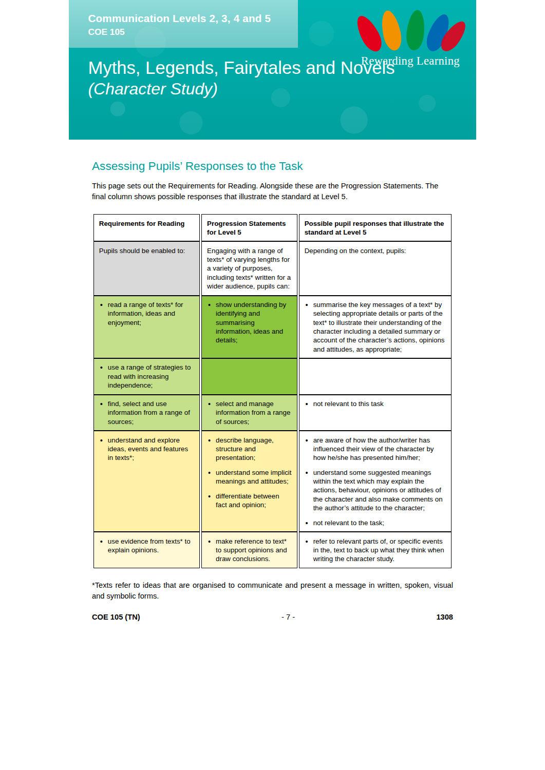Communication Levels 2, 3, 4 and 5
COE 105
Rewarding Learning
Myths, Legends, Fairytales and Novels
(Character Study)
Assessing Pupils’ Responses to the Task
This page sets out the Requirements for Reading. Alongside these are the Progression Statements. The final column shows possible responses that illustrate the standard at Level 5.
| Requirements for Reading | Progression Statements for Level 5 | Possible pupil responses that illustrate the standard at Level 5 |
| --- | --- | --- |
| Pupils should be enabled to: | Engaging with a range of texts* of varying lengths for a variety of purposes, including texts* written for a wider audience, pupils can: | Depending on the context, pupils: |
| read a range of texts* for information, ideas and enjoyment; | show understanding by identifying and summarising information, ideas and details; | summarise the key messages of a text* by selecting appropriate details or parts of the text* to illustrate their understanding of the character including a detailed summary or account of the character’s actions, opinions and attitudes, as appropriate; |
| use a range of strategies to read with increasing independence; | | |
| find, select and use information from a range of sources; | select and manage information from a range of sources; | not relevant to this task |
| understand and explore ideas, events and features in texts*; | describe language, structure and presentation; understand some implicit meanings and attitudes; differentiate between fact and opinion; | are aware of how the author/writer has influenced their view of the character by how he/she has presented him/her; understand some suggested meanings within the text which may explain the actions, behaviour, opinions or attitudes of the character and also make comments on the author’s attitude to the character; not relevant to the task; |
| use evidence from texts* to explain opinions. | make reference to text* to support opinions and draw conclusions. | refer to relevant parts of, or specific events in the, text to back up what they think when writing the character study. |
*Texts refer to ideas that are organised to communicate and present a message in written, spoken, visual and symbolic forms.
COE 105 (TN)
- 7 -
1308